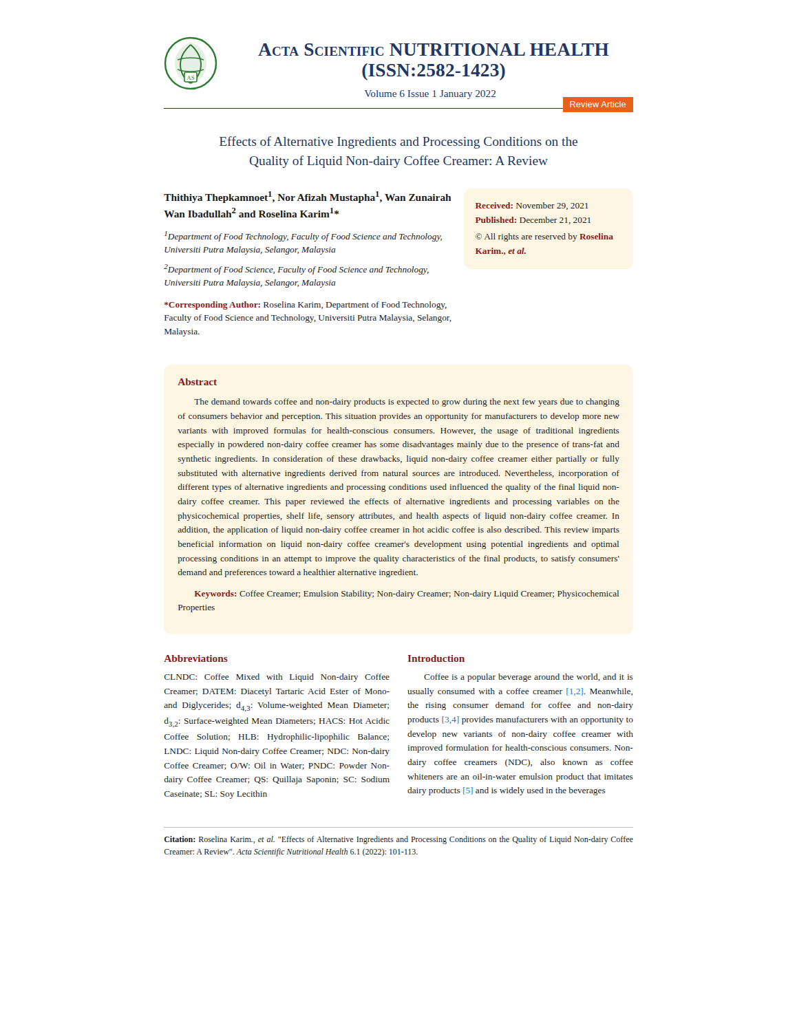AS
Acta Scientific NUTRITIONAL HEALTH (ISSN:2582-1423)
Volume 6 Issue 1 January 2022
Review Article
Effects of Alternative Ingredients and Processing Conditions on the
Quality of Liquid Non-dairy Coffee Creamer: A Review
Thithiya Thepkamnoet1, Nor Afizah Mustapha1, Wan Zunairah Wan Ibadullah2 and Roselina Karim1*
1Department of Food Technology, Faculty of Food Science and Technology, Universiti Putra Malaysia, Selangor, Malaysia
2Department of Food Science, Faculty of Food Science and Technology, Universiti Putra Malaysia, Selangor, Malaysia
*Corresponding Author: Roselina Karim, Department of Food Technology, Faculty of Food Science and Technology, Universiti Putra Malaysia, Selangor, Malaysia.
Received: November 29, 2021
Published: December 21, 2021
© All rights are reserved by Roselina Karim., et al.
Abstract
The demand towards coffee and non-dairy products is expected to grow during the next few years due to changing of consumers behavior and perception. This situation provides an opportunity for manufacturers to develop more new variants with improved formulas for health-conscious consumers. However, the usage of traditional ingredients especially in powdered non-dairy coffee creamer has some disadvantages mainly due to the presence of trans-fat and synthetic ingredients. In consideration of these drawbacks, liquid non-dairy coffee creamer either partially or fully substituted with alternative ingredients derived from natural sources are introduced. Nevertheless, incorporation of different types of alternative ingredients and processing conditions used influenced the quality of the final liquid non-dairy coffee creamer. This paper reviewed the effects of alternative ingredients and processing variables on the physicochemical properties, shelf life, sensory attributes, and health aspects of liquid non-dairy coffee creamer. In addition, the application of liquid non-dairy coffee creamer in hot acidic coffee is also described. This review imparts beneficial information on liquid non-dairy coffee creamer's development using potential ingredients and optimal processing conditions in an attempt to improve the quality characteristics of the final products, to satisfy consumers' demand and preferences toward a healthier alternative ingredient.
Keywords: Coffee Creamer; Emulsion Stability; Non-dairy Creamer; Non-dairy Liquid Creamer; Physicochemical Properties
Abbreviations
CLNDC: Coffee Mixed with Liquid Non-dairy Coffee Creamer; DATEM: Diacetyl Tartaric Acid Ester of Mono- and Diglycerides; d4,3: Volume-weighted Mean Diameter; d3,2: Surface-weighted Mean Diameters; HACS: Hot Acidic Coffee Solution; HLB: Hydrophilic-lipophilic Balance; LNDC: Liquid Non-dairy Coffee Creamer; NDC: Non-dairy Coffee Creamer; O/W: Oil in Water; PNDC: Powder Non-dairy Coffee Creamer; QS: Quillaja Saponin; SC: Sodium Caseinate; SL: Soy Lecithin
Introduction
Coffee is a popular beverage around the world, and it is usually consumed with a coffee creamer [1,2]. Meanwhile, the rising consumer demand for coffee and non-dairy products [3,4] provides manufacturers with an opportunity to develop new variants of non-dairy coffee creamer with improved formulation for health-conscious consumers. Non-dairy coffee creamers (NDC), also known as coffee whiteners are an oil-in-water emulsion product that imitates dairy products [5] and is widely used in the beverages
Citation: Roselina Karim., et al. "Effects of Alternative Ingredients and Processing Conditions on the Quality of Liquid Non-dairy Coffee Creamer: A Review". Acta Scientific Nutritional Health 6.1 (2022): 101-113.